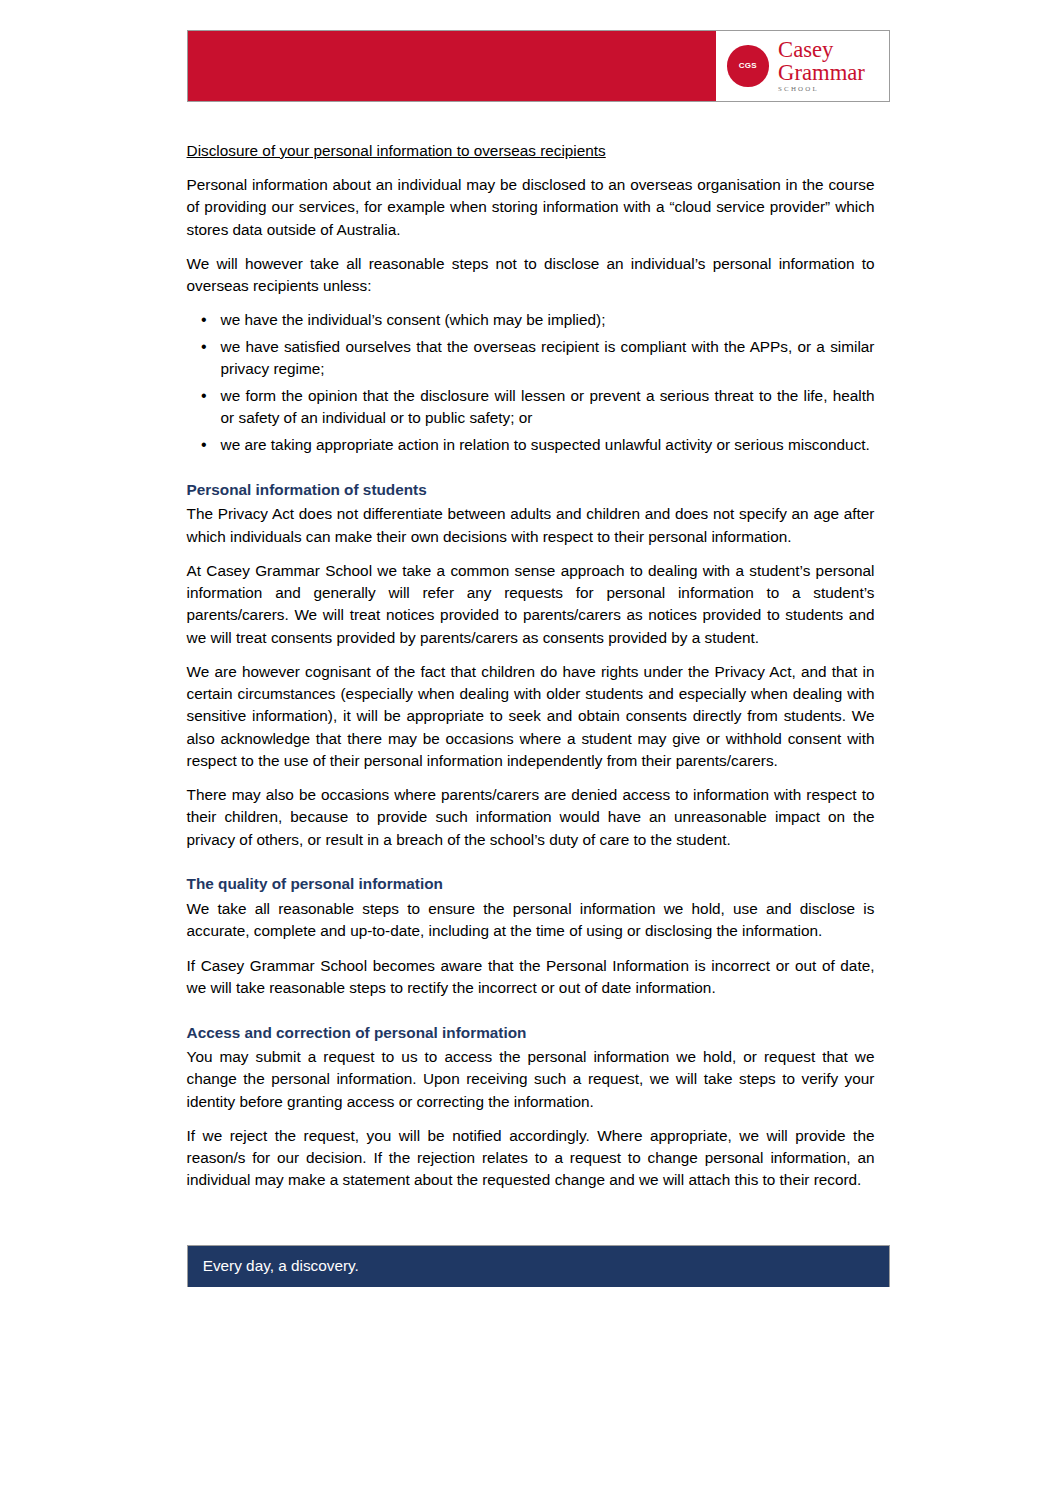CGS
Casey
Grammar
SCHOOL
Disclosure of your personal information to overseas recipients
Personal information about an individual may be disclosed to an overseas organisation in the course of providing our services, for example when storing information with a “cloud service provider” which stores data outside of Australia.
We will however take all reasonable steps not to disclose an individual’s personal information to overseas recipients unless:
we have the individual’s consent (which may be implied);
we have satisfied ourselves that the overseas recipient is compliant with the APPs, or a similar privacy regime;
we form the opinion that the disclosure will lessen or prevent a serious threat to the life, health or safety of an individual or to public safety; or
we are taking appropriate action in relation to suspected unlawful activity or serious misconduct.
Personal information of students
The Privacy Act does not differentiate between adults and children and does not specify an age after which individuals can make their own decisions with respect to their personal information.
At Casey Grammar School we take a common sense approach to dealing with a student’s personal information and generally will refer any requests for personal information to a student’s parents/carers. We will treat notices provided to parents/carers as notices provided to students and we will treat consents provided by parents/carers as consents provided by a student.
We are however cognisant of the fact that children do have rights under the Privacy Act, and that in certain circumstances (especially when dealing with older students and especially when dealing with sensitive information), it will be appropriate to seek and obtain consents directly from students. We also acknowledge that there may be occasions where a student may give or withhold consent with respect to the use of their personal information independently from their parents/carers.
There may also be occasions where parents/carers are denied access to information with respect to their children, because to provide such information would have an unreasonable impact on the privacy of others, or result in a breach of the school’s duty of care to the student.
The quality of personal information
We take all reasonable steps to ensure the personal information we hold, use and disclose is accurate, complete and up-to-date, including at the time of using or disclosing the information.
If Casey Grammar School becomes aware that the Personal Information is incorrect or out of date, we will take reasonable steps to rectify the incorrect or out of date information.
Access and correction of personal information
You may submit a request to us to access the personal information we hold, or request that we change the personal information. Upon receiving such a request, we will take steps to verify your identity before granting access or correcting the information.
If we reject the request, you will be notified accordingly. Where appropriate, we will provide the reason/s for our decision. If the rejection relates to a request to change personal information, an individual may make a statement about the requested change and we will attach this to their record.
Every day, a discovery.